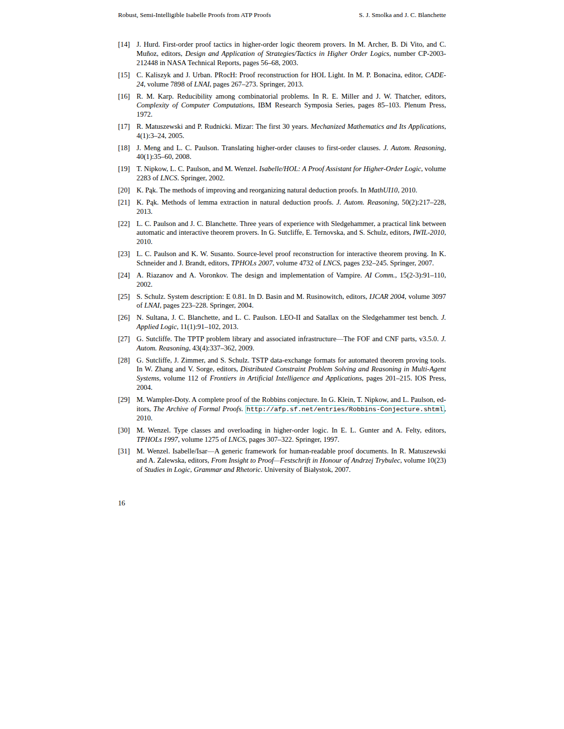Robust, Semi-Intelligible Isabelle Proofs from ATP Proofs S. J. Smolka and J. C. Blanchette
[14] J. Hurd. First-order proof tactics in higher-order logic theorem provers. In M. Archer, B. Di Vito, and C. Muñoz, editors, Design and Application of Strategies/Tactics in Higher Order Logics, number CP-2003-212448 in NASA Technical Reports, pages 56–68, 2003.
[15] C. Kaliszyk and J. Urban. PRocH: Proof reconstruction for HOL Light. In M. P. Bonacina, editor, CADE-24, volume 7898 of LNAI, pages 267–273. Springer, 2013.
[16] R. M. Karp. Reducibility among combinatorial problems. In R. E. Miller and J. W. Thatcher, editors, Complexity of Computer Computations, IBM Research Symposia Series, pages 85–103. Plenum Press, 1972.
[17] R. Matuszewski and P. Rudnicki. Mizar: The first 30 years. Mechanized Mathematics and Its Applications, 4(1):3–24, 2005.
[18] J. Meng and L. C. Paulson. Translating higher-order clauses to first-order clauses. J. Autom. Reasoning, 40(1):35–60, 2008.
[19] T. Nipkow, L. C. Paulson, and M. Wenzel. Isabelle/HOL: A Proof Assistant for Higher-Order Logic, volume 2283 of LNCS. Springer, 2002.
[20] K. Pąk. The methods of improving and reorganizing natural deduction proofs. In MathUI10, 2010.
[21] K. Pąk. Methods of lemma extraction in natural deduction proofs. J. Autom. Reasoning, 50(2):217–228, 2013.
[22] L. C. Paulson and J. C. Blanchette. Three years of experience with Sledgehammer, a practical link between automatic and interactive theorem provers. In G. Sutcliffe, E. Ternovska, and S. Schulz, editors, IWIL-2010, 2010.
[23] L. C. Paulson and K. W. Susanto. Source-level proof reconstruction for interactive theorem proving. In K. Schneider and J. Brandt, editors, TPHOLs 2007, volume 4732 of LNCS, pages 232–245. Springer, 2007.
[24] A. Riazanov and A. Voronkov. The design and implementation of Vampire. AI Comm., 15(2-3):91–110, 2002.
[25] S. Schulz. System description: E 0.81. In D. Basin and M. Rusinowitch, editors, IJCAR 2004, volume 3097 of LNAI, pages 223–228. Springer, 2004.
[26] N. Sultana, J. C. Blanchette, and L. C. Paulson. LEO-II and Satallax on the Sledgehammer test bench. J. Applied Logic, 11(1):91–102, 2013.
[27] G. Sutcliffe. The TPTP problem library and associated infrastructure—The FOF and CNF parts, v3.5.0. J. Autom. Reasoning, 43(4):337–362, 2009.
[28] G. Sutcliffe, J. Zimmer, and S. Schulz. TSTP data-exchange formats for automated theorem proving tools. In W. Zhang and V. Sorge, editors, Distributed Constraint Problem Solving and Reasoning in Multi-Agent Systems, volume 112 of Frontiers in Artificial Intelligence and Applications, pages 201–215. IOS Press, 2004.
[29] M. Wampler-Doty. A complete proof of the Robbins conjecture. In G. Klein, T. Nipkow, and L. Paulson, editors, The Archive of Formal Proofs. http://afp.sf.net/entries/Robbins-Conjecture.shtml, 2010.
[30] M. Wenzel. Type classes and overloading in higher-order logic. In E. L. Gunter and A. Felty, editors, TPHOLs 1997, volume 1275 of LNCS, pages 307–322. Springer, 1997.
[31] M. Wenzel. Isabelle/Isar—A generic framework for human-readable proof documents. In R. Matuszewski and A. Zalewska, editors, From Insight to Proof—Festschrift in Honour of Andrzej Trybulec, volume 10(23) of Studies in Logic, Grammar and Rhetoric. University of Białystok, 2007.
16